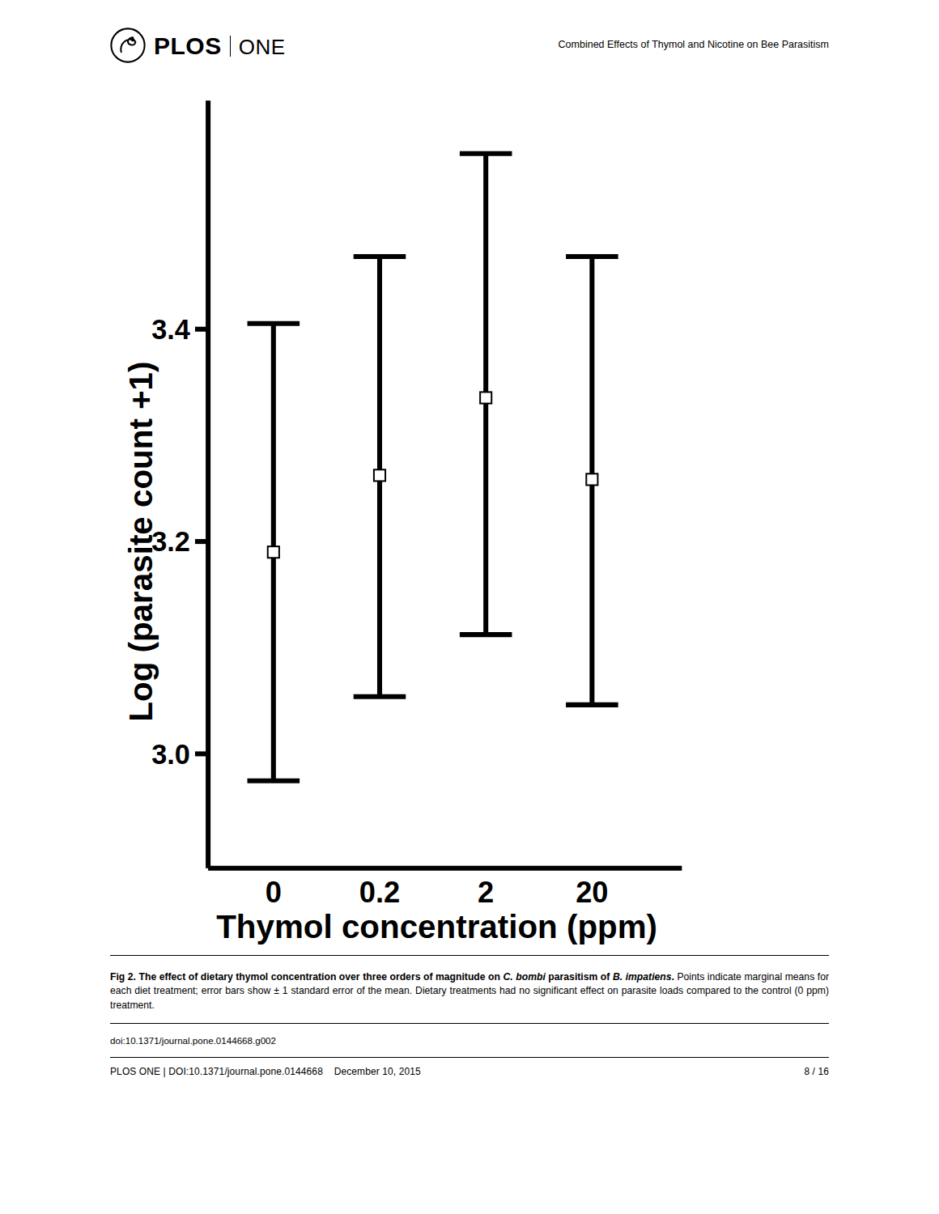PLOS ONE
Combined Effects of Thymol and Nicotine on Bee Parasitism
Figure 2 Scatter plot with error bars showing log parasite count plus one versus thymol concentration at 0, 0.2, 2 and 20 ppm. 3.4 3.2 3.0 Log (parasite count +1) 0 0.2 2 20 Thymol concentration (ppm)
Fig 2. The effect of dietary thymol concentration over three orders of magnitude on C. bombi parasitism of B. impatiens. Points indicate marginal means for each diet treatment; error bars show ± 1 standard error of the mean. Dietary treatments had no significant effect on parasite loads compared to the control (0 ppm) treatment.
doi:10.1371/journal.pone.0144668.g002
PLOS ONE | DOI:10.1371/journal.pone.0144668 December 10, 2015
8 / 16